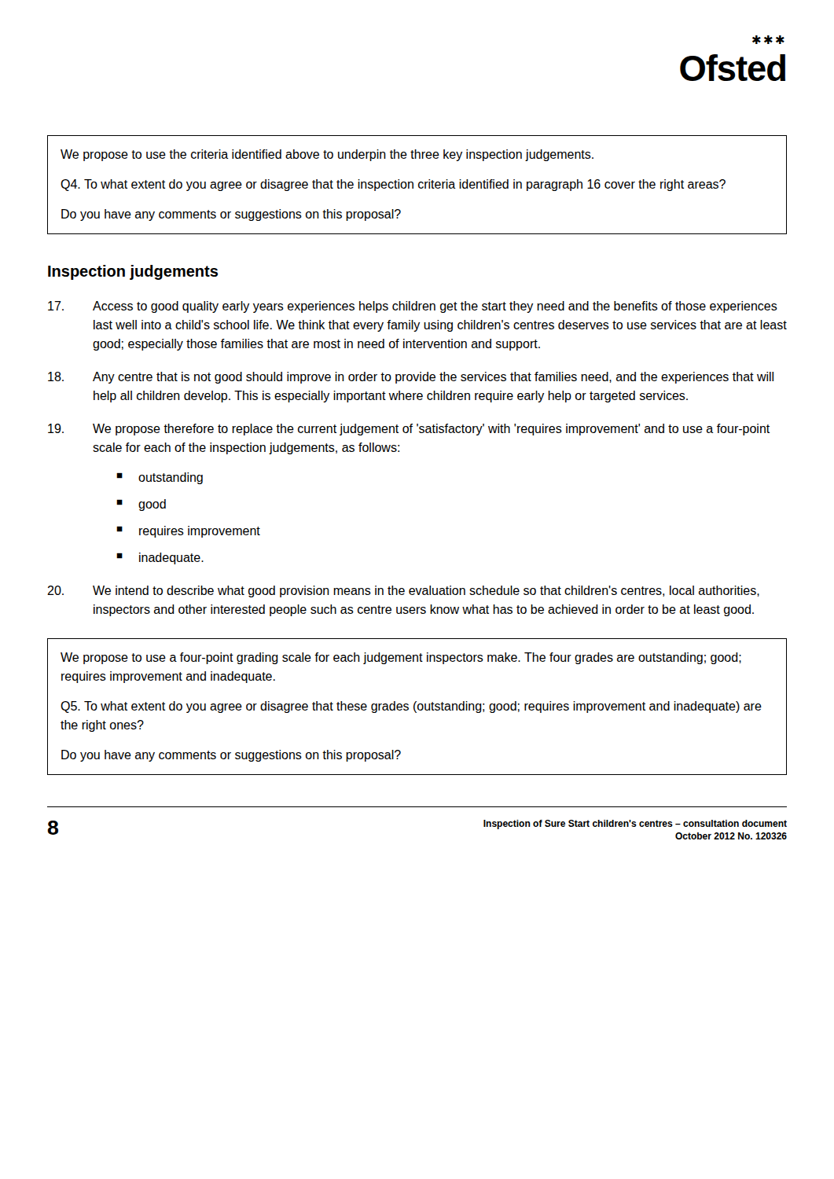✱✱✱
Ofsted
We propose to use the criteria identified above to underpin the three key inspection judgements.
Q4. To what extent do you agree or disagree that the inspection criteria identified in paragraph 16 cover the right areas?
Do you have any comments or suggestions on this proposal?
Inspection judgements
17. Access to good quality early years experiences helps children get the start they need and the benefits of those experiences last well into a child's school life. We think that every family using children's centres deserves to use services that are at least good; especially those families that are most in need of intervention and support.
18. Any centre that is not good should improve in order to provide the services that families need, and the experiences that will help all children develop. This is especially important where children require early help or targeted services.
19. We propose therefore to replace the current judgement of 'satisfactory' with 'requires improvement' and to use a four-point scale for each of the inspection judgements, as follows:
outstanding
good
requires improvement
inadequate.
20. We intend to describe what good provision means in the evaluation schedule so that children's centres, local authorities, inspectors and other interested people such as centre users know what has to be achieved in order to be at least good.
We propose to use a four-point grading scale for each judgement inspectors make. The four grades are outstanding; good; requires improvement and inadequate.
Q5. To what extent do you agree or disagree that these grades (outstanding; good; requires improvement and inadequate) are the right ones?
Do you have any comments or suggestions on this proposal?
8
Inspection of Sure Start children's centres – consultation document
October 2012 No. 120326